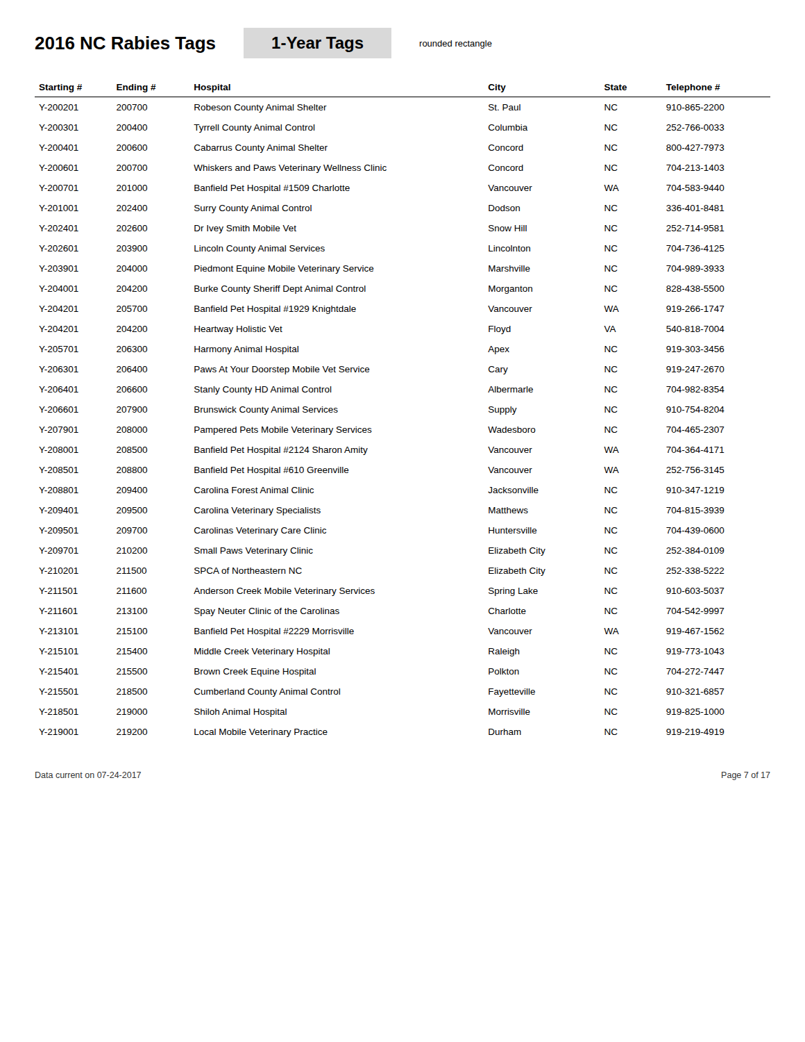2016 NC Rabies Tags
1-Year Tags
rounded rectangle
| Starting # | Ending # | Hospital | City | State | Telephone # |
| --- | --- | --- | --- | --- | --- |
| Y-200201 | 200700 | Robeson County Animal Shelter | St. Paul | NC | 910-865-2200 |
| Y-200301 | 200400 | Tyrrell County Animal Control | Columbia | NC | 252-766-0033 |
| Y-200401 | 200600 | Cabarrus County Animal Shelter | Concord | NC | 800-427-7973 |
| Y-200601 | 200700 | Whiskers and Paws Veterinary Wellness Clinic | Concord | NC | 704-213-1403 |
| Y-200701 | 201000 | Banfield Pet Hospital #1509 Charlotte | Vancouver | WA | 704-583-9440 |
| Y-201001 | 202400 | Surry County Animal Control | Dodson | NC | 336-401-8481 |
| Y-202401 | 202600 | Dr Ivey Smith Mobile Vet | Snow Hill | NC | 252-714-9581 |
| Y-202601 | 203900 | Lincoln County Animal Services | Lincolnton | NC | 704-736-4125 |
| Y-203901 | 204000 | Piedmont Equine Mobile Veterinary Service | Marshville | NC | 704-989-3933 |
| Y-204001 | 204200 | Burke County Sheriff Dept Animal Control | Morganton | NC | 828-438-5500 |
| Y-204201 | 205700 | Banfield Pet Hospital #1929 Knightdale | Vancouver | WA | 919-266-1747 |
| Y-204201 | 204200 | Heartway Holistic Vet | Floyd | VA | 540-818-7004 |
| Y-205701 | 206300 | Harmony Animal Hospital | Apex | NC | 919-303-3456 |
| Y-206301 | 206400 | Paws At Your Doorstep Mobile Vet Service | Cary | NC | 919-247-2670 |
| Y-206401 | 206600 | Stanly County HD Animal Control | Albermarle | NC | 704-982-8354 |
| Y-206601 | 207900 | Brunswick County Animal Services | Supply | NC | 910-754-8204 |
| Y-207901 | 208000 | Pampered Pets Mobile Veterinary Services | Wadesboro | NC | 704-465-2307 |
| Y-208001 | 208500 | Banfield Pet Hospital #2124 Sharon Amity | Vancouver | WA | 704-364-4171 |
| Y-208501 | 208800 | Banfield Pet Hospital #610 Greenville | Vancouver | WA | 252-756-3145 |
| Y-208801 | 209400 | Carolina Forest Animal Clinic | Jacksonville | NC | 910-347-1219 |
| Y-209401 | 209500 | Carolina Veterinary Specialists | Matthews | NC | 704-815-3939 |
| Y-209501 | 209700 | Carolinas Veterinary Care Clinic | Huntersville | NC | 704-439-0600 |
| Y-209701 | 210200 | Small Paws Veterinary Clinic | Elizabeth City | NC | 252-384-0109 |
| Y-210201 | 211500 | SPCA of Northeastern NC | Elizabeth City | NC | 252-338-5222 |
| Y-211501 | 211600 | Anderson Creek Mobile Veterinary Services | Spring Lake | NC | 910-603-5037 |
| Y-211601 | 213100 | Spay Neuter Clinic of the Carolinas | Charlotte | NC | 704-542-9997 |
| Y-213101 | 215100 | Banfield Pet Hospital #2229 Morrisville | Vancouver | WA | 919-467-1562 |
| Y-215101 | 215400 | Middle Creek Veterinary Hospital | Raleigh | NC | 919-773-1043 |
| Y-215401 | 215500 | Brown Creek Equine Hospital | Polkton | NC | 704-272-7447 |
| Y-215501 | 218500 | Cumberland County Animal Control | Fayetteville | NC | 910-321-6857 |
| Y-218501 | 219000 | Shiloh Animal Hospital | Morrisville | NC | 919-825-1000 |
| Y-219001 | 219200 | Local Mobile Veterinary Practice | Durham | NC | 919-219-4919 |
Data current on 07-24-2017 Page 7 of 17